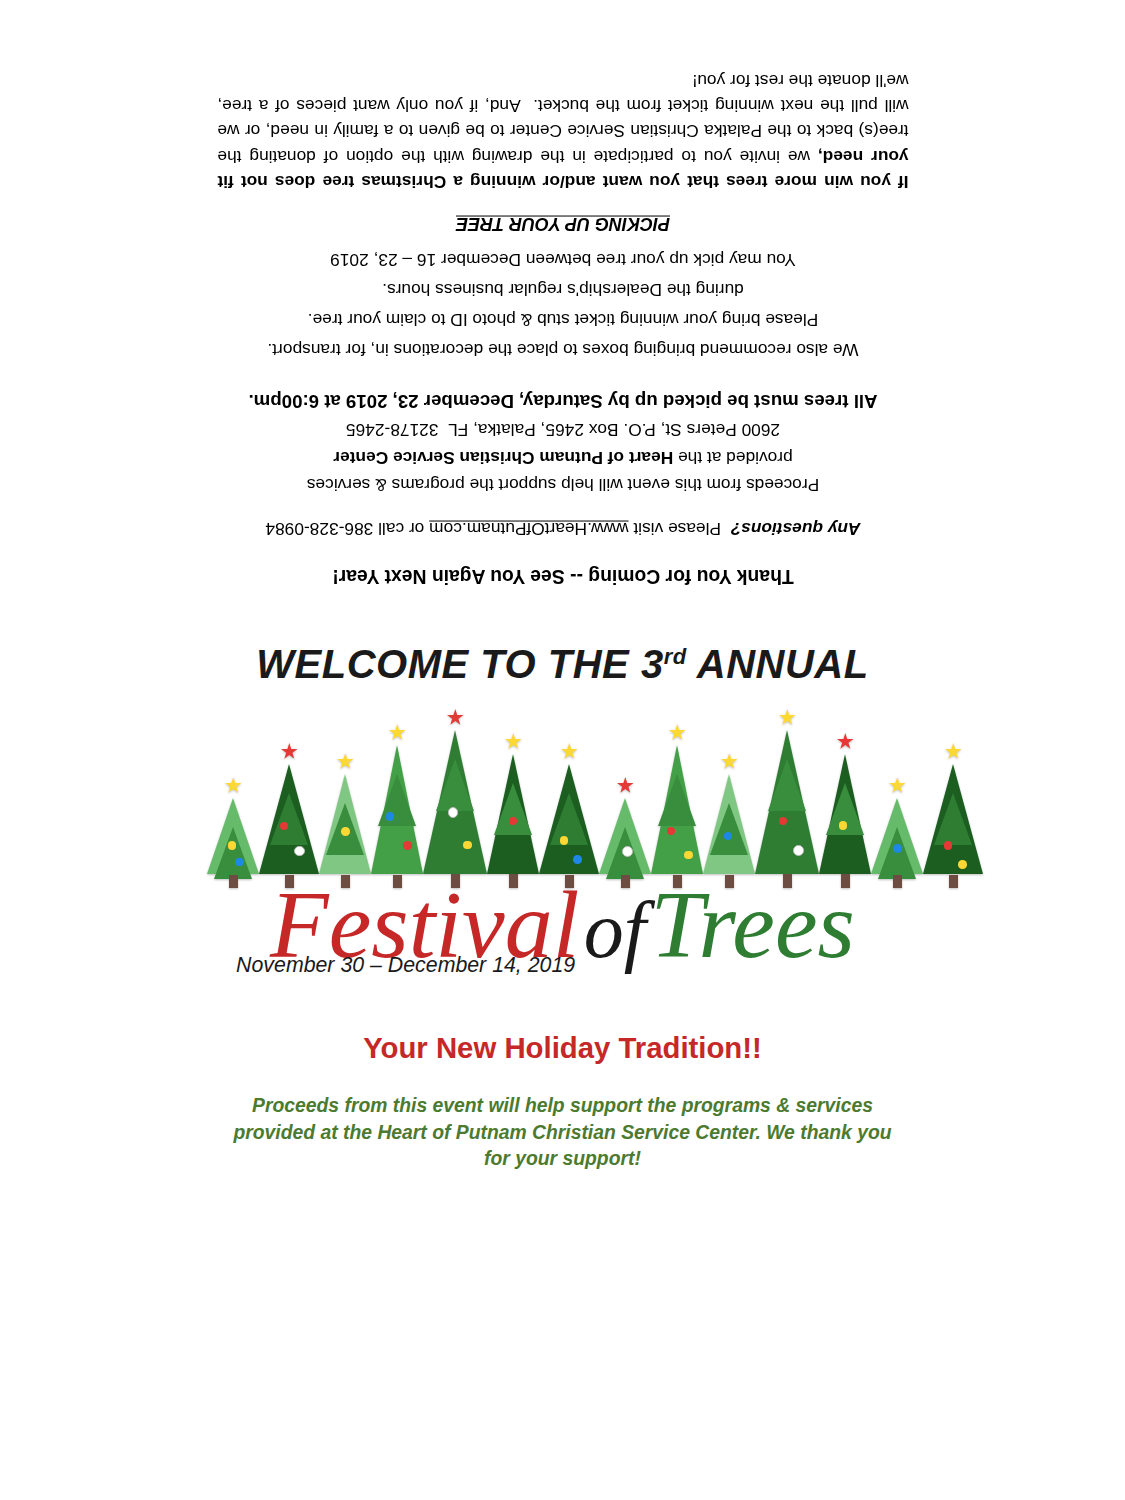Thank You for Coming -- See You Again Next Year!
Any questions? Please visit www.HeartOfPutnam.com or call 386-328-0984
Proceeds from this event will help support the programs & services
provided at the Heart of Putnam Christian Service Center
2600 Peters St, P.O. Box 2465, Palatka, FL 32178-2465
All trees must be picked up by Saturday, December 23, 2019 at 6:00pm.
We also recommend bringing boxes to place the decorations in, for transport.
Please bring your winning ticket stub & photo ID to claim your tree.
during the Dealership's regular business hours.
You may pick up your tree between December 16 – 23, 2019
PICKING UP YOUR TREE
If you win more trees that you want and/or winning a Christmas tree does not fit your need, we invite you to participate in the drawing with the option of donating the tree(s) back to the Palatka Christian Service Center to be given to a family in need, or we will pull the next winning ticket from the bucket. And, if you only want pieces of a tree, we'll donate the rest for you!
WELCOME TO THE 3rd ANNUAL
Festival of Trees
November 30 – December 14, 2019
Your New Holiday Tradition!!
Proceeds from this event will help support the programs & services provided at the Heart of Putnam Christian Service Center. We thank you for your support!